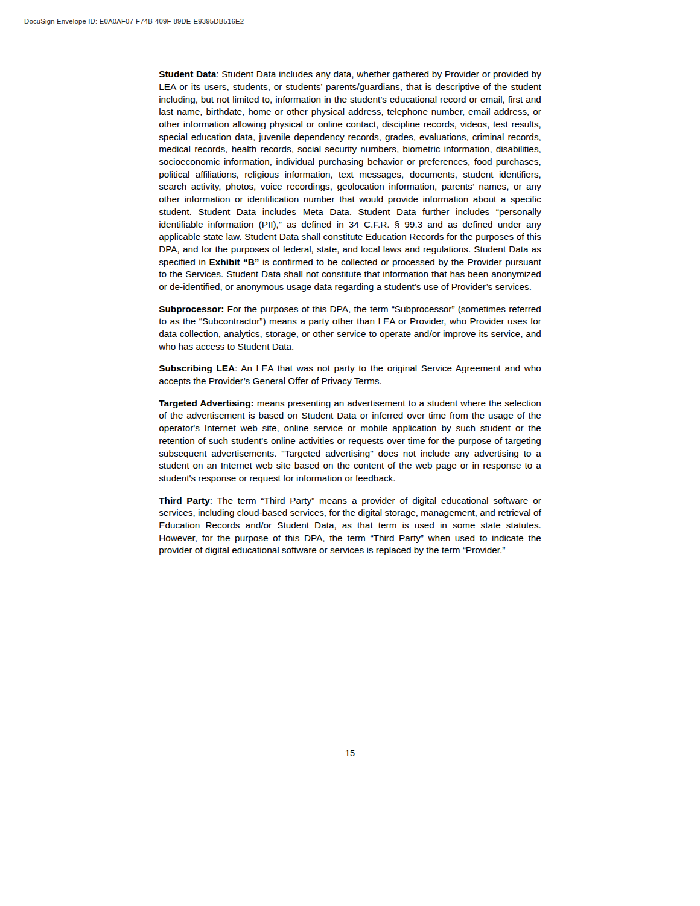DocuSign Envelope ID: E0A0AF07-F74B-409F-89DE-E9395DB516E2
Student Data: Student Data includes any data, whether gathered by Provider or provided by LEA or its users, students, or students’ parents/guardians, that is descriptive of the student including, but not limited to, information in the student’s educational record or email, first and last name, birthdate, home or other physical address, telephone number, email address, or other information allowing physical or online contact, discipline records, videos, test results, special education data, juvenile dependency records, grades, evaluations, criminal records, medical records, health records, social security numbers, biometric information, disabilities, socioeconomic information, individual purchasing behavior or preferences, food purchases, political affiliations, religious information, text messages, documents, student identifiers, search activity, photos, voice recordings, geolocation information, parents’ names, or any other information or identification number that would provide information about a specific student. Student Data includes Meta Data. Student Data further includes “personally identifiable information (PII),” as defined in 34 C.F.R. § 99.3 and as defined under any applicable state law. Student Data shall constitute Education Records for the purposes of this DPA, and for the purposes of federal, state, and local laws and regulations. Student Data as specified in Exhibit “B” is confirmed to be collected or processed by the Provider pursuant to the Services. Student Data shall not constitute that information that has been anonymized or de-identified, or anonymous usage data regarding a student’s use of Provider’s services.
Subprocessor: For the purposes of this DPA, the term “Subprocessor” (sometimes referred to as the “Subcontractor”) means a party other than LEA or Provider, who Provider uses for data collection, analytics, storage, or other service to operate and/or improve its service, and who has access to Student Data.
Subscribing LEA: An LEA that was not party to the original Service Agreement and who accepts the Provider’s General Offer of Privacy Terms.
Targeted Advertising: means presenting an advertisement to a student where the selection of the advertisement is based on Student Data or inferred over time from the usage of the operator's Internet web site, online service or mobile application by such student or the retention of such student's online activities or requests over time for the purpose of targeting subsequent advertisements. "Targeted advertising" does not include any advertising to a student on an Internet web site based on the content of the web page or in response to a student's response or request for information or feedback.
Third Party: The term “Third Party” means a provider of digital educational software or services, including cloud-based services, for the digital storage, management, and retrieval of Education Records and/or Student Data, as that term is used in some state statutes. However, for the purpose of this DPA, the term “Third Party” when used to indicate the provider of digital educational software or services is replaced by the term “Provider.”
15